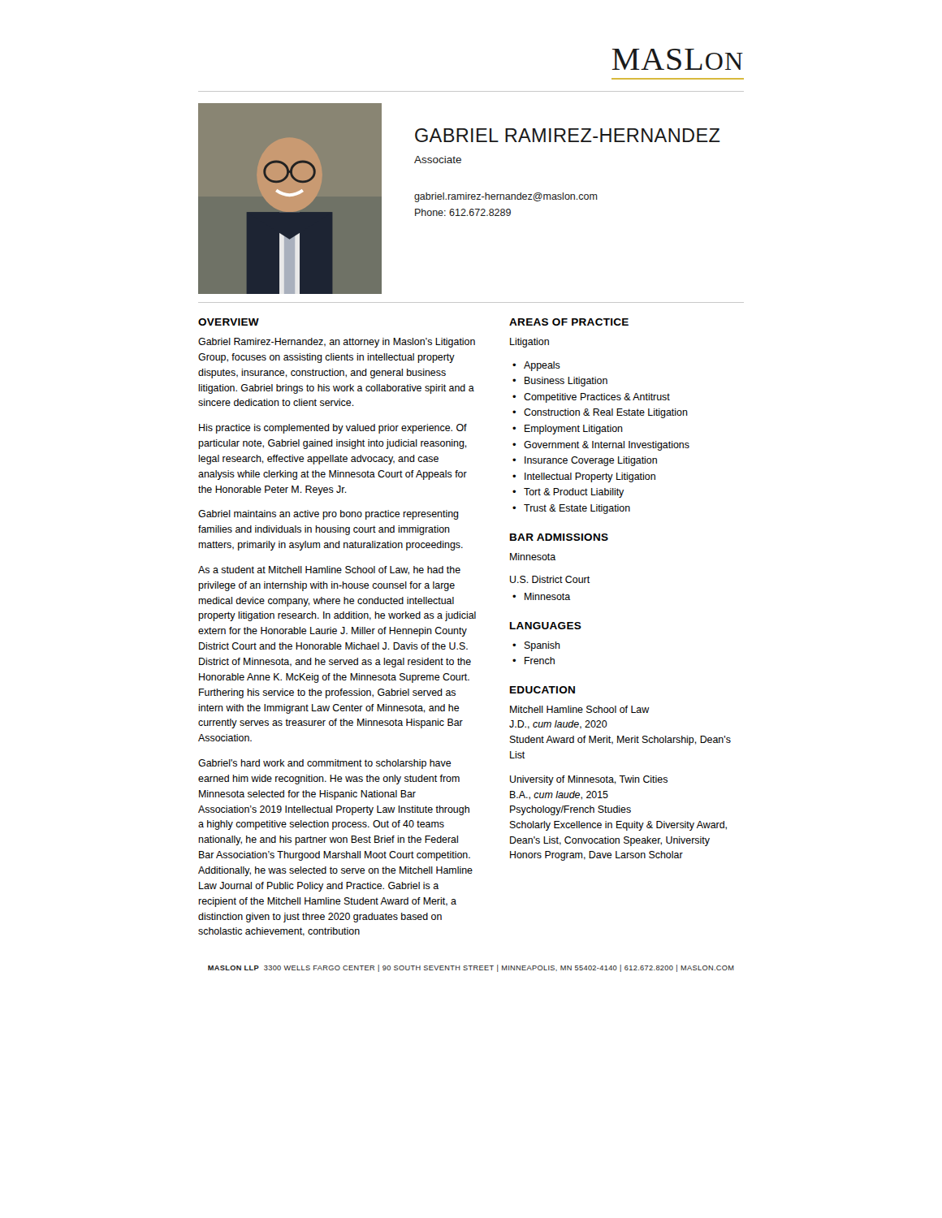MASLON
GABRIEL RAMIREZ-HERNANDEZ
Associate
gabriel.ramirez-hernandez@maslon.com
Phone: 612.672.8289
OVERVIEW
Gabriel Ramirez-Hernandez, an attorney in Maslon’s Litigation Group, focuses on assisting clients in intellectual property disputes, insurance, construction, and general business litigation. Gabriel brings to his work a collaborative spirit and a sincere dedication to client service.
His practice is complemented by valued prior experience. Of particular note, Gabriel gained insight into judicial reasoning, legal research, effective appellate advocacy, and case analysis while clerking at the Minnesota Court of Appeals for the Honorable Peter M. Reyes Jr.
Gabriel maintains an active pro bono practice representing families and individuals in housing court and immigration matters, primarily in asylum and naturalization proceedings.
As a student at Mitchell Hamline School of Law, he had the privilege of an internship with in-house counsel for a large medical device company, where he conducted intellectual property litigation research. In addition, he worked as a judicial extern for the Honorable Laurie J. Miller of Hennepin County District Court and the Honorable Michael J. Davis of the U.S. District of Minnesota, and he served as a legal resident to the Honorable Anne K. McKeig of the Minnesota Supreme Court. Furthering his service to the profession, Gabriel served as intern with the Immigrant Law Center of Minnesota, and he currently serves as treasurer of the Minnesota Hispanic Bar Association.
Gabriel's hard work and commitment to scholarship have earned him wide recognition. He was the only student from Minnesota selected for the Hispanic National Bar Association’s 2019 Intellectual Property Law Institute through a highly competitive selection process. Out of 40 teams nationally, he and his partner won Best Brief in the Federal Bar Association’s Thurgood Marshall Moot Court competition. Additionally, he was selected to serve on the Mitchell Hamline Law Journal of Public Policy and Practice. Gabriel is a recipient of the Mitchell Hamline Student Award of Merit, a distinction given to just three 2020 graduates based on scholastic achievement, contribution
AREAS OF PRACTICE
Litigation
Appeals
Business Litigation
Competitive Practices & Antitrust
Construction & Real Estate Litigation
Employment Litigation
Government & Internal Investigations
Insurance Coverage Litigation
Intellectual Property Litigation
Tort & Product Liability
Trust & Estate Litigation
BAR ADMISSIONS
Minnesota
U.S. District Court
Minnesota
LANGUAGES
Spanish
French
EDUCATION
Mitchell Hamline School of Law
J.D., cum laude, 2020
Student Award of Merit, Merit Scholarship, Dean's List
University of Minnesota, Twin Cities
B.A., cum laude, 2015
Psychology/French Studies
Scholarly Excellence in Equity & Diversity Award, Dean's List, Convocation Speaker, University Honors Program, Dave Larson Scholar
MASLON LLP 3300 WELLS FARGO CENTER|90 SOUTH SEVENTH STREET|MINNEAPOLIS, MN 55402-4140|612.672.8200|MASLON.COM